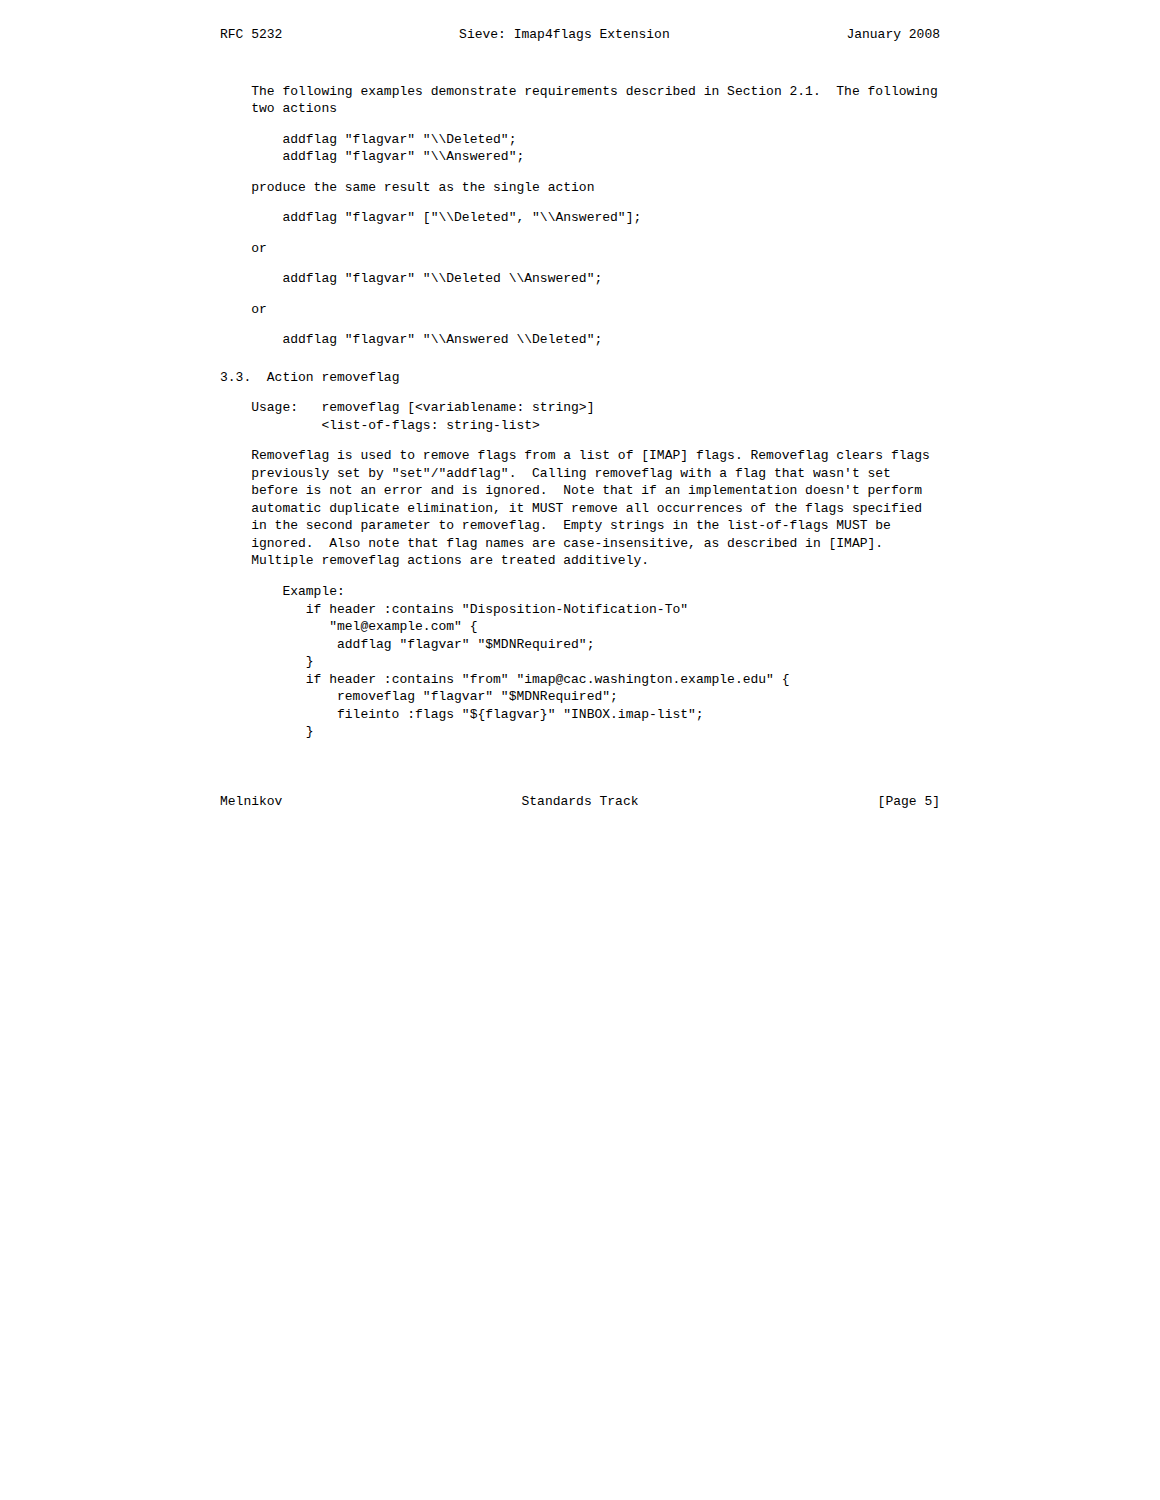RFC 5232 Sieve: Imap4flags Extension January 2008
The following examples demonstrate requirements described in Section 2.1. The following two actions
addflag "flagvar" "\\Deleted";
addflag "flagvar" "\\Answered";
produce the same result as the single action
addflag "flagvar" ["\\Deleted", "\\Answered"];
or
addflag "flagvar" "\\Deleted \\Answered";
or
addflag "flagvar" "\\Answered \\Deleted";
3.3. Action removeflag
Usage:   removeflag [<variablename: string>]
         <list-of-flags: string-list>
Removeflag is used to remove flags from a list of [IMAP] flags. Removeflag clears flags previously set by "set"/"addflag". Calling removeflag with a flag that wasn't set before is not an error and is ignored. Note that if an implementation doesn't perform automatic duplicate elimination, it MUST remove all occurrences of the flags specified in the second parameter to removeflag. Empty strings in the list-of-flags MUST be ignored. Also note that flag names are case-insensitive, as described in [IMAP]. Multiple removeflag actions are treated additively.
Example:
   if header :contains "Disposition-Notification-To"
      "mel@example.com" {
       addflag "flagvar" "$MDNRequired";
   }
   if header :contains "from" "imap@cac.washington.example.edu" {
       removeflag "flagvar" "$MDNRequired";
       fileinto :flags "${flagvar}" "INBOX.imap-list";
   }
Melnikov Standards Track [Page 5]